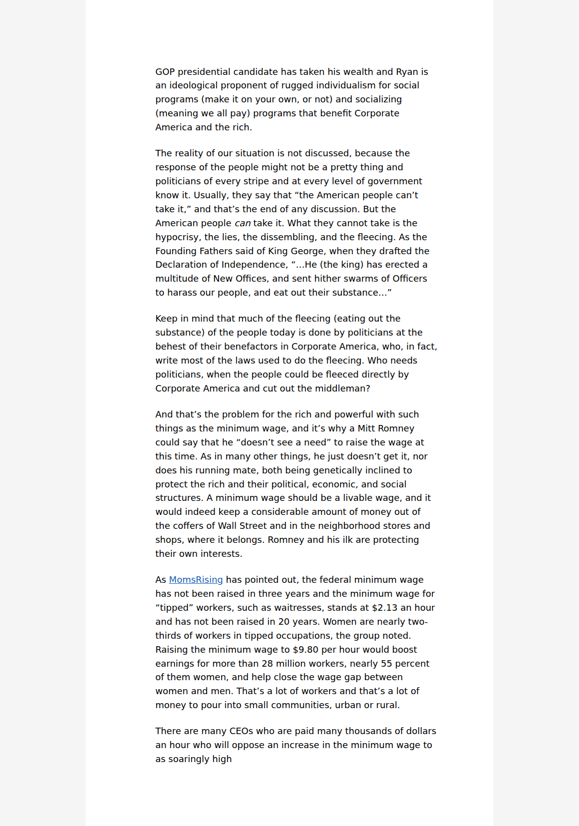GOP presidential candidate has taken his wealth and Ryan is an ideological proponent of rugged individualism for social programs (make it on your own, or not) and socializing (meaning we all pay) programs that benefit Corporate America and the rich.
The reality of our situation is not discussed, because the response of the people might not be a pretty thing and politicians of every stripe and at every level of government know it. Usually, they say that “the American people can’t take it,” and that’s the end of any discussion. But the American people can take it. What they cannot take is the hypocrisy, the lies, the dissembling, and the fleecing. As the Founding Fathers said of King George, when they drafted the Declaration of Independence, “…He (the king) has erected a multitude of New Offices, and sent hither swarms of Officers to harass our people, and eat out their substance…”
Keep in mind that much of the fleecing (eating out the substance) of the people today is done by politicians at the behest of their benefactors in Corporate America, who, in fact, write most of the laws used to do the fleecing. Who needs politicians, when the people could be fleeced directly by Corporate America and cut out the middleman?
And that’s the problem for the rich and powerful with such things as the minimum wage, and it’s why a Mitt Romney could say that he “doesn’t see a need” to raise the wage at this time. As in many other things, he just doesn’t get it, nor does his running mate, both being genetically inclined to protect the rich and their political, economic, and social structures. A minimum wage should be a livable wage, and it would indeed keep a considerable amount of money out of the coffers of Wall Street and in the neighborhood stores and shops, where it belongs. Romney and his ilk are protecting their own interests.
As MomsRising has pointed out, the federal minimum wage has not been raised in three years and the minimum wage for “tipped” workers, such as waitresses, stands at $2.13 an hour and has not been raised in 20 years. Women are nearly two-thirds of workers in tipped occupations, the group noted. Raising the minimum wage to $9.80 per hour would boost earnings for more than 28 million workers, nearly 55 percent of them women, and help close the wage gap between women and men. That’s a lot of workers and that’s a lot of money to pour into small communities, urban or rural.
There are many CEOs who are paid many thousands of dollars an hour who will oppose an increase in the minimum wage to as soaringly high